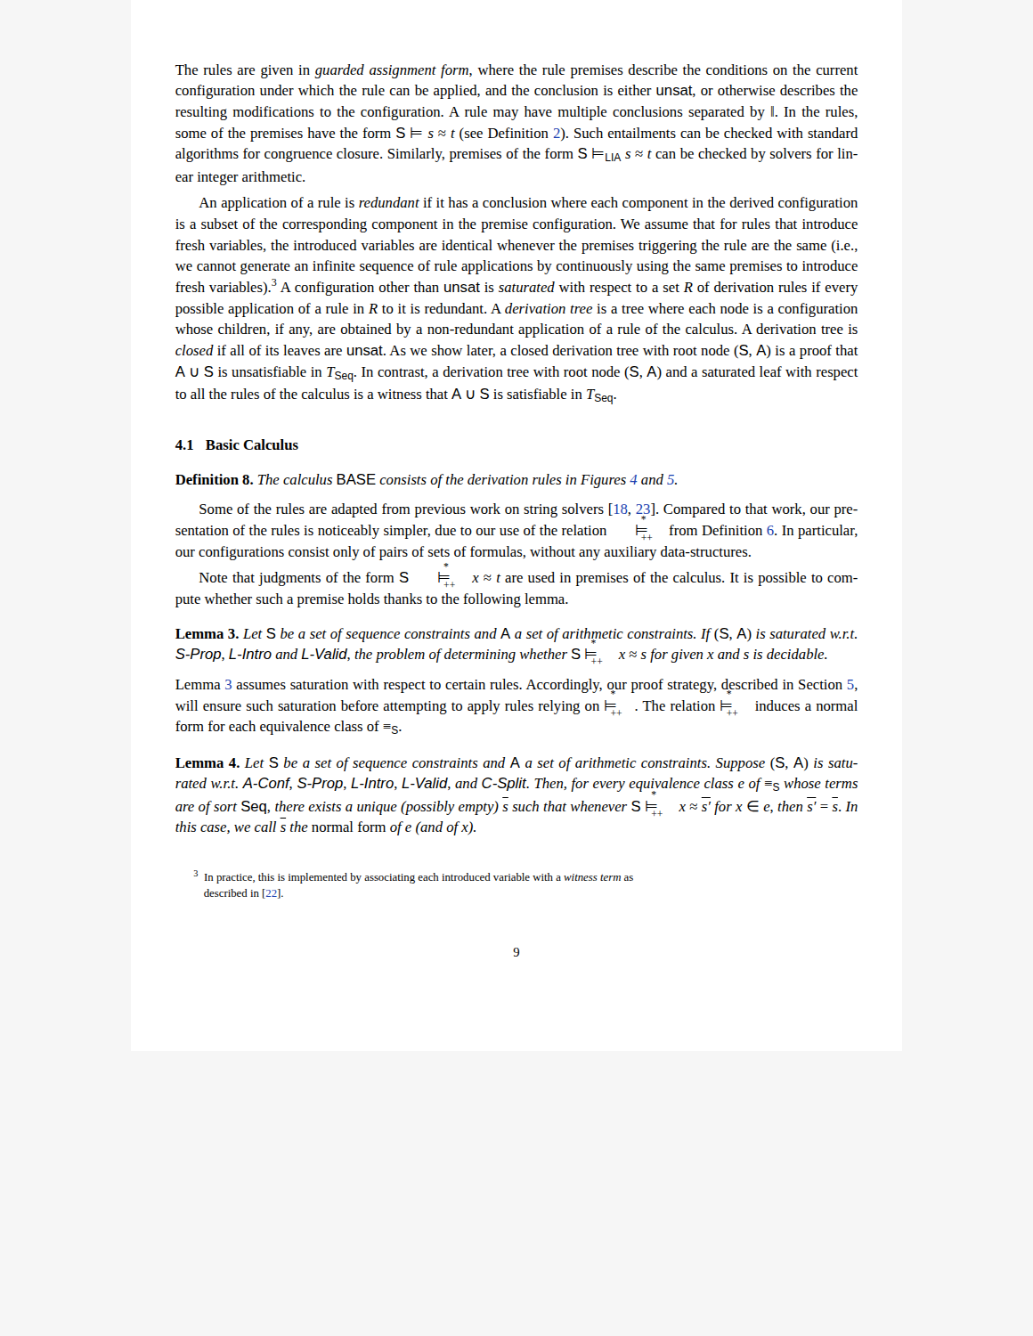The rules are given in guarded assignment form, where the rule premises describe the conditions on the current configuration under which the rule can be applied, and the conclusion is either unsat, or otherwise describes the resulting modifications to the configuration. A rule may have multiple conclusions separated by ‖. In the rules, some of the premises have the form S ⊨ s ≈ t (see Definition 2). Such entailments can be checked with standard algorithms for congruence closure. Similarly, premises of the form S ⊨LIA s ≈ t can be checked by solvers for linear integer arithmetic.
An application of a rule is redundant if it has a conclusion where each component in the derived configuration is a subset of the corresponding component in the premise configuration. We assume that for rules that introduce fresh variables, the introduced variables are identical whenever the premises triggering the rule are the same (i.e., we cannot generate an infinite sequence of rule applications by continuously using the same premises to introduce fresh variables).3 A configuration other than unsat is saturated with respect to a set R of derivation rules if every possible application of a rule in R to it is redundant. A derivation tree is a tree where each node is a configuration whose children, if any, are obtained by a non-redundant application of a rule of the calculus. A derivation tree is closed if all of its leaves are unsat. As we show later, a closed derivation tree with root node (S, A) is a proof that A ∪ S is unsatisfiable in TSeq. In contrast, a derivation tree with root node (S, A) and a saturated leaf with respect to all the rules of the calculus is a witness that A ∪ S is satisfiable in TSeq.
4.1 Basic Calculus
Definition 8. The calculus BASE consists of the derivation rules in Figures 4 and 5.
Some of the rules are adapted from previous work on string solvers [18, 23]. Compared to that work, our presentation of the rules is noticeably simpler, due to our use of the relation ⊨*++ from Definition 6. In particular, our configurations consist only of pairs of sets of formulas, without any auxiliary data-structures.
Note that judgments of the form S ⊨*++ x ≈ t are used in premises of the calculus. It is possible to compute whether such a premise holds thanks to the following lemma.
Lemma 3. Let S be a set of sequence constraints and A a set of arithmetic constraints. If (S, A) is saturated w.r.t. S-Prop, L-Intro and L-Valid, the problem of determining whether S ⊨*++ x ≈ s for given x and s is decidable.
Lemma 3 assumes saturation with respect to certain rules. Accordingly, our proof strategy, described in Section 5, will ensure such saturation before attempting to apply rules relying on ⊨*++. The relation ⊨*++ induces a normal form for each equivalence class of ≡S.
Lemma 4. Let S be a set of sequence constraints and A a set of arithmetic constraints. Suppose (S, A) is saturated w.r.t. A-Conf, S-Prop, L-Intro, L-Valid, and C-Split. Then, for every equivalence class e of ≡S whose terms are of sort Seq, there exists a unique (possibly empty) s such that whenever S ⊨*++ x ≈ s′ for x ∈ e, then s′ = s. In this case, we call s the normal form of e (and of x).
3 In practice, this is implemented by associating each introduced variable with a witness term as described in [22].
9